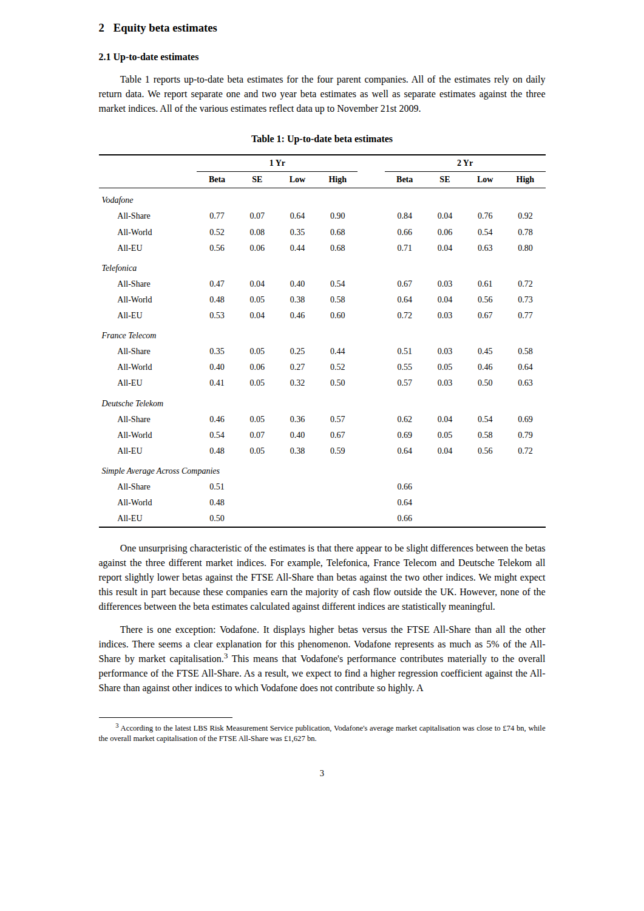2 Equity beta estimates
2.1 Up-to-date estimates
Table 1 reports up-to-date beta estimates for the four parent companies. All of the estimates rely on daily return data. We report separate one and two year beta estimates as well as separate estimates against the three market indices. All of the various estimates reflect data up to November 21st 2009.
Table 1: Up-to-date beta estimates
| | 1 Yr | | 2 Yr |
| --- | --- | --- | --- |
| | Beta | SE | Low | High | | Beta | SE | Low | High |
| Vodafone |
| All-Share | 0.77 | 0.07 | 0.64 | 0.90 | | 0.84 | 0.04 | 0.76 | 0.92 |
| All-World | 0.52 | 0.08 | 0.35 | 0.68 | | 0.66 | 0.06 | 0.54 | 0.78 |
| All-EU | 0.56 | 0.06 | 0.44 | 0.68 | | 0.71 | 0.04 | 0.63 | 0.80 |
| Telefonica |
| All-Share | 0.47 | 0.04 | 0.40 | 0.54 | | 0.67 | 0.03 | 0.61 | 0.72 |
| All-World | 0.48 | 0.05 | 0.38 | 0.58 | | 0.64 | 0.04 | 0.56 | 0.73 |
| All-EU | 0.53 | 0.04 | 0.46 | 0.60 | | 0.72 | 0.03 | 0.67 | 0.77 |
| France Telecom |
| All-Share | 0.35 | 0.05 | 0.25 | 0.44 | | 0.51 | 0.03 | 0.45 | 0.58 |
| All-World | 0.40 | 0.06 | 0.27 | 0.52 | | 0.55 | 0.05 | 0.46 | 0.64 |
| All-EU | 0.41 | 0.05 | 0.32 | 0.50 | | 0.57 | 0.03 | 0.50 | 0.63 |
| Deutsche Telekom |
| All-Share | 0.46 | 0.05 | 0.36 | 0.57 | | 0.62 | 0.04 | 0.54 | 0.69 |
| All-World | 0.54 | 0.07 | 0.40 | 0.67 | | 0.69 | 0.05 | 0.58 | 0.79 |
| All-EU | 0.48 | 0.05 | 0.38 | 0.59 | | 0.64 | 0.04 | 0.56 | 0.72 |
| Simple Average Across Companies |
| All-Share | 0.51 | | | | | 0.66 | | | |
| All-World | 0.48 | | | | | 0.64 | | | |
| All-EU | 0.50 | | | | | 0.66 | | | |
One unsurprising characteristic of the estimates is that there appear to be slight differences between the betas against the three different market indices. For example, Telefonica, France Telecom and Deutsche Telekom all report slightly lower betas against the FTSE All-Share than betas against the two other indices. We might expect this result in part because these companies earn the majority of cash flow outside the UK. However, none of the differences between the beta estimates calculated against different indices are statistically meaningful.
There is one exception: Vodafone. It displays higher betas versus the FTSE All-Share than all the other indices. There seems a clear explanation for this phenomenon. Vodafone represents as much as 5% of the All-Share by market capitalisation.3 This means that Vodafone's performance contributes materially to the overall performance of the FTSE All-Share. As a result, we expect to find a higher regression coefficient against the All-Share than against other indices to which Vodafone does not contribute so highly. A
3 According to the latest LBS Risk Measurement Service publication, Vodafone's average market capitalisation was close to £74 bn, while the overall market capitalisation of the FTSE All-Share was £1,627 bn.
3